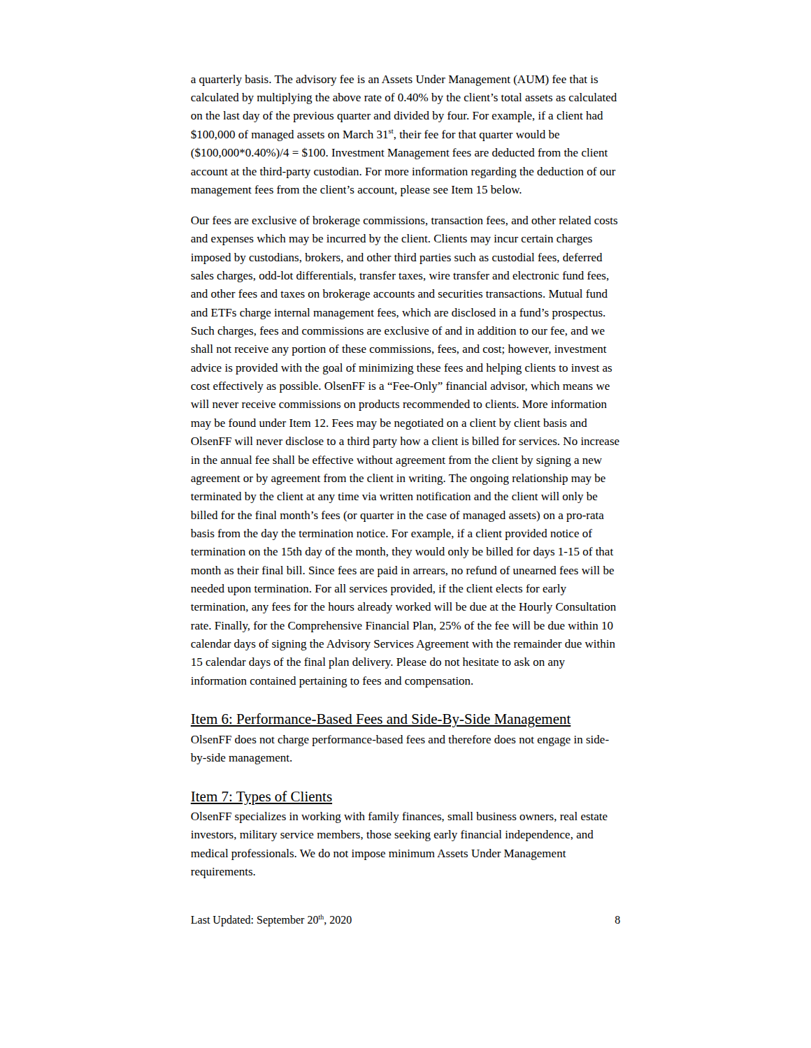a quarterly basis. The advisory fee is an Assets Under Management (AUM) fee that is calculated by multiplying the above rate of 0.40% by the client’s total assets as calculated on the last day of the previous quarter and divided by four. For example, if a client had $100,000 of managed assets on March 31st, their fee for that quarter would be ($100,000*0.40%)/4 = $100. Investment Management fees are deducted from the client account at the third-party custodian. For more information regarding the deduction of our management fees from the client’s account, please see Item 15 below.
Our fees are exclusive of brokerage commissions, transaction fees, and other related costs and expenses which may be incurred by the client. Clients may incur certain charges imposed by custodians, brokers, and other third parties such as custodial fees, deferred sales charges, odd-lot differentials, transfer taxes, wire transfer and electronic fund fees, and other fees and taxes on brokerage accounts and securities transactions. Mutual fund and ETFs charge internal management fees, which are disclosed in a fund’s prospectus. Such charges, fees and commissions are exclusive of and in addition to our fee, and we shall not receive any portion of these commissions, fees, and cost; however, investment advice is provided with the goal of minimizing these fees and helping clients to invest as cost effectively as possible. OlsenFF is a “Fee-Only” financial advisor, which means we will never receive commissions on products recommended to clients. More information may be found under Item 12. Fees may be negotiated on a client by client basis and OlsenFF will never disclose to a third party how a client is billed for services. No increase in the annual fee shall be effective without agreement from the client by signing a new agreement or by agreement from the client in writing. The ongoing relationship may be terminated by the client at any time via written notification and the client will only be billed for the final month’s fees (or quarter in the case of managed assets) on a pro-rata basis from the day the termination notice. For example, if a client provided notice of termination on the 15th day of the month, they would only be billed for days 1-15 of that month as their final bill. Since fees are paid in arrears, no refund of unearned fees will be needed upon termination. For all services provided, if the client elects for early termination, any fees for the hours already worked will be due at the Hourly Consultation rate. Finally, for the Comprehensive Financial Plan, 25% of the fee will be due within 10 calendar days of signing the Advisory Services Agreement with the remainder due within 15 calendar days of the final plan delivery. Please do not hesitate to ask on any information contained pertaining to fees and compensation.
Item 6: Performance-Based Fees and Side-By-Side Management
OlsenFF does not charge performance-based fees and therefore does not engage in side-by-side management.
Item 7: Types of Clients
OlsenFF specializes in working with family finances, small business owners, real estate investors, military service members, those seeking early financial independence, and medical professionals. We do not impose minimum Assets Under Management requirements.
Last Updated: September 20th, 2020 8